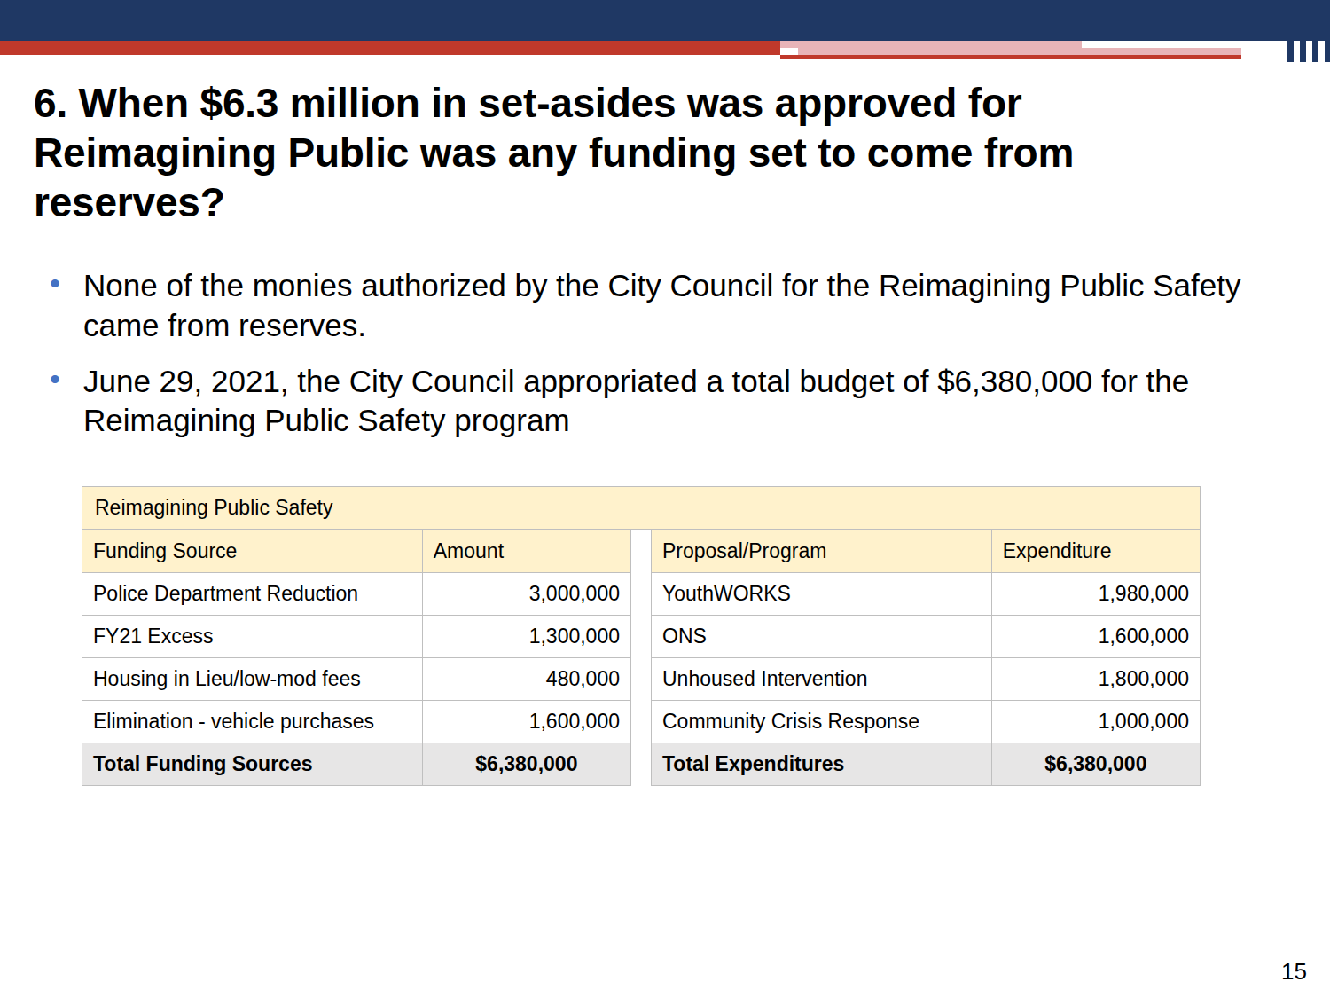6. When $6.3 million in set-asides was approved for Reimagining Public was any funding set to come from reserves?
None of the monies authorized by the City Council for the Reimagining Public Safety came from reserves.
June 29, 2021, the City Council appropriated a total budget of $6,380,000 for the Reimagining Public Safety program
Reimagining Public Safety
| Funding Source | Amount |
| --- | --- |
| Police Department Reduction | 3,000,000 |
| FY21 Excess | 1,300,000 |
| Housing in Lieu/low-mod fees | 480,000 |
| Elimination - vehicle purchases | 1,600,000 |
| Total Funding Sources | $6,380,000 |
| Proposal/Program | Expenditure |
| --- | --- |
| YouthWORKS | 1,980,000 |
| ONS | 1,600,000 |
| Unhoused Intervention | 1,800,000 |
| Community Crisis Response | 1,000,000 |
| Total Expenditures | $6,380,000 |
15